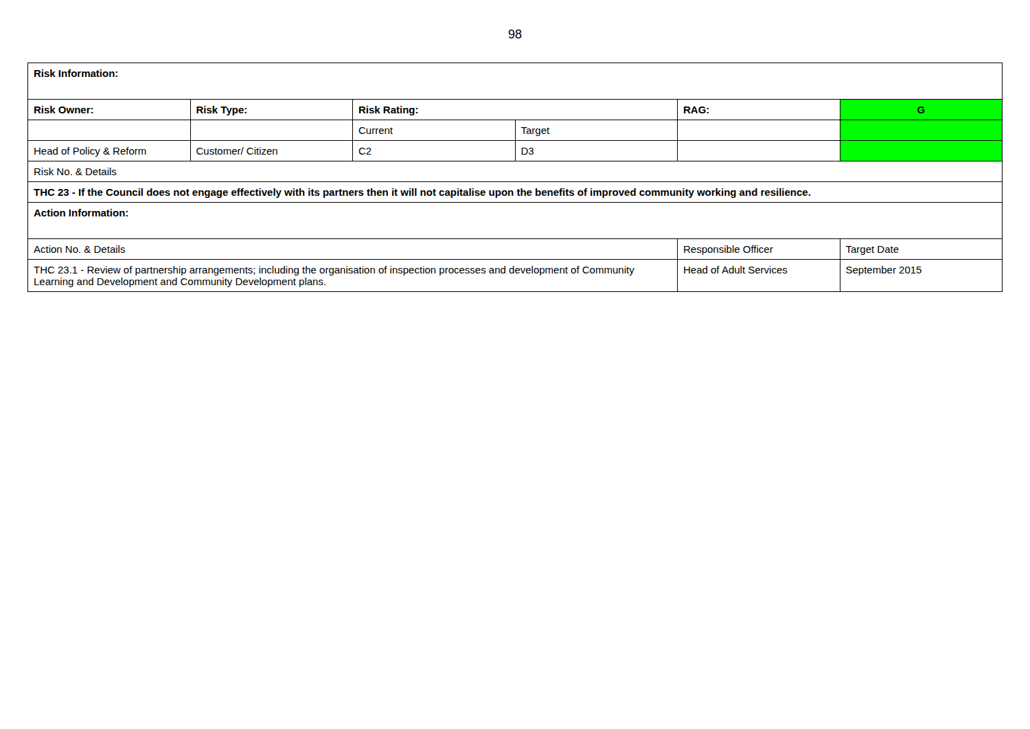98
| Risk Information: |
| Risk Owner: | Risk Type: | Risk Rating: | RAG: | G |
| | | Current | Target | | |
| Head of Policy & Reform | Customer/ Citizen | C2 | D3 | | |
| Risk No. & Details |
| THC 23 - If the Council does not engage effectively with its partners then it will not capitalise upon the benefits of improved community working and resilience. |
| Action Information: |
| Action No. & Details | Responsible Officer | Target Date |
| THC 23.1 - Review of partnership arrangements; including the organisation of inspection processes and development of Community Learning and Development and Community Development plans. | Head of Adult Services | September 2015 |